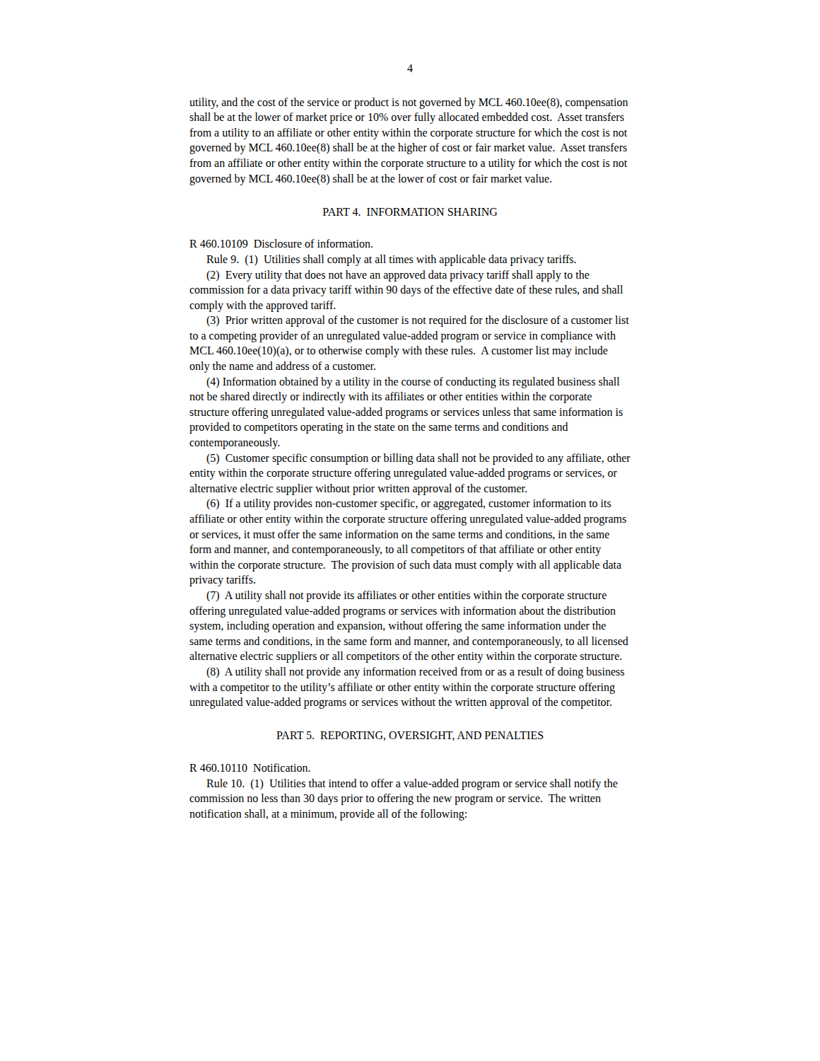4
utility, and the cost of the service or product is not governed by MCL 460.10ee(8), compensation shall be at the lower of market price or 10% over fully allocated embedded cost. Asset transfers from a utility to an affiliate or other entity within the corporate structure for which the cost is not governed by MCL 460.10ee(8) shall be at the higher of cost or fair market value. Asset transfers from an affiliate or other entity within the corporate structure to a utility for which the cost is not governed by MCL 460.10ee(8) shall be at the lower of cost or fair market value.
PART 4. INFORMATION SHARING
R 460.10109 Disclosure of information.
Rule 9. (1) Utilities shall comply at all times with applicable data privacy tariffs.
(2) Every utility that does not have an approved data privacy tariff shall apply to the commission for a data privacy tariff within 90 days of the effective date of these rules, and shall comply with the approved tariff.
(3) Prior written approval of the customer is not required for the disclosure of a customer list to a competing provider of an unregulated value-added program or service in compliance with MCL 460.10ee(10)(a), or to otherwise comply with these rules. A customer list may include only the name and address of a customer.
(4) Information obtained by a utility in the course of conducting its regulated business shall not be shared directly or indirectly with its affiliates or other entities within the corporate structure offering unregulated value-added programs or services unless that same information is provided to competitors operating in the state on the same terms and conditions and contemporaneously.
(5) Customer specific consumption or billing data shall not be provided to any affiliate, other entity within the corporate structure offering unregulated value-added programs or services, or alternative electric supplier without prior written approval of the customer.
(6) If a utility provides non-customer specific, or aggregated, customer information to its affiliate or other entity within the corporate structure offering unregulated value-added programs or services, it must offer the same information on the same terms and conditions, in the same form and manner, and contemporaneously, to all competitors of that affiliate or other entity within the corporate structure. The provision of such data must comply with all applicable data privacy tariffs.
(7) A utility shall not provide its affiliates or other entities within the corporate structure offering unregulated value-added programs or services with information about the distribution system, including operation and expansion, without offering the same information under the same terms and conditions, in the same form and manner, and contemporaneously, to all licensed alternative electric suppliers or all competitors of the other entity within the corporate structure.
(8) A utility shall not provide any information received from or as a result of doing business with a competitor to the utility’s affiliate or other entity within the corporate structure offering unregulated value-added programs or services without the written approval of the competitor.
PART 5. REPORTING, OVERSIGHT, AND PENALTIES
R 460.10110 Notification.
Rule 10. (1) Utilities that intend to offer a value-added program or service shall notify the commission no less than 30 days prior to offering the new program or service. The written notification shall, at a minimum, provide all of the following: